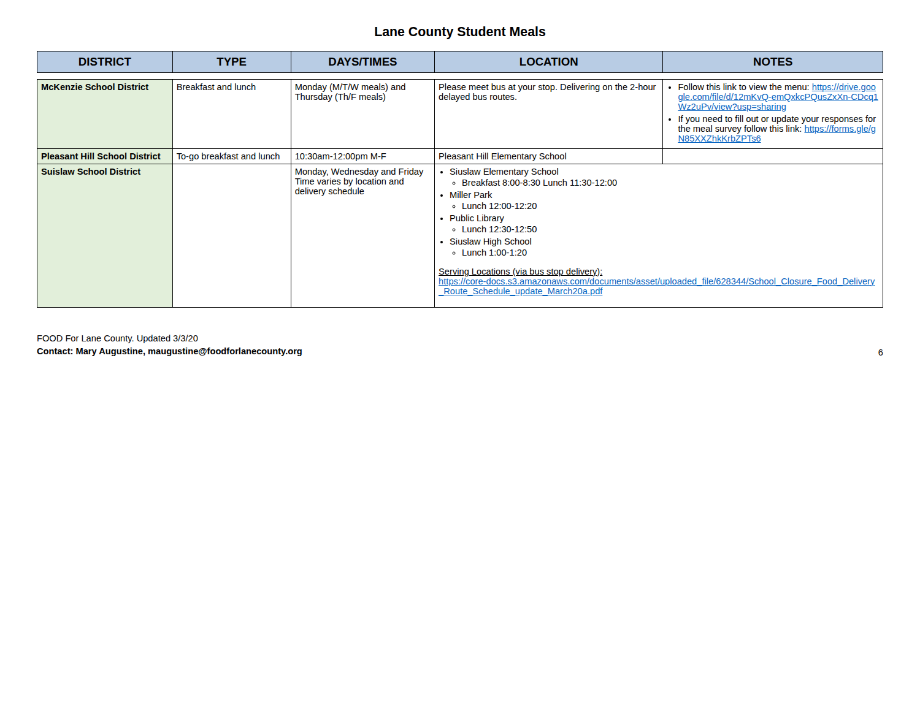Lane County Student Meals
| DISTRICT | TYPE | DAYS/TIMES | LOCATION | NOTES |
| --- | --- | --- | --- | --- |
| McKenzie School District | Breakfast and lunch | Monday (M/T/W meals) and Thursday (Th/F meals) | Please meet bus at your stop. Delivering on the 2-hour delayed bus routes. | Follow this link to view the menu: https://drive.google.com/file/d/12mKvQ-emQxkcPQusZxXn-CDcq1Wz2uPv/view?usp=sharing If you need to fill out or update your responses for the meal survey follow this link: https://forms.gle/gN85XXZhkKrbZPTs6 |
| Pleasant Hill School District | To-go breakfast and lunch | 10:30am-12:00pm M-F | Pleasant Hill Elementary School | |
| Suislaw School District | | Monday, Wednesday and Friday Time varies by location and delivery schedule | Siuslaw Elementary School Breakfast 8:00-8:30 Lunch 11:30-12:00 Miller Park Lunch 12:00-12:20 Public Library Lunch 12:30-12:50 Siuslaw High School Lunch 1:00-1:20 Serving Locations (via bus stop delivery): https://core-docs.s3.amazonaws.com/documents/asset/uploaded_file/628344/School_Closure_Food_Delivery_Route_Schedule_update_March20a.pdf |
FOOD For Lane County. Updated 3/3/20
Contact: Mary Augustine, maugustine@foodforlanecounty.org
6